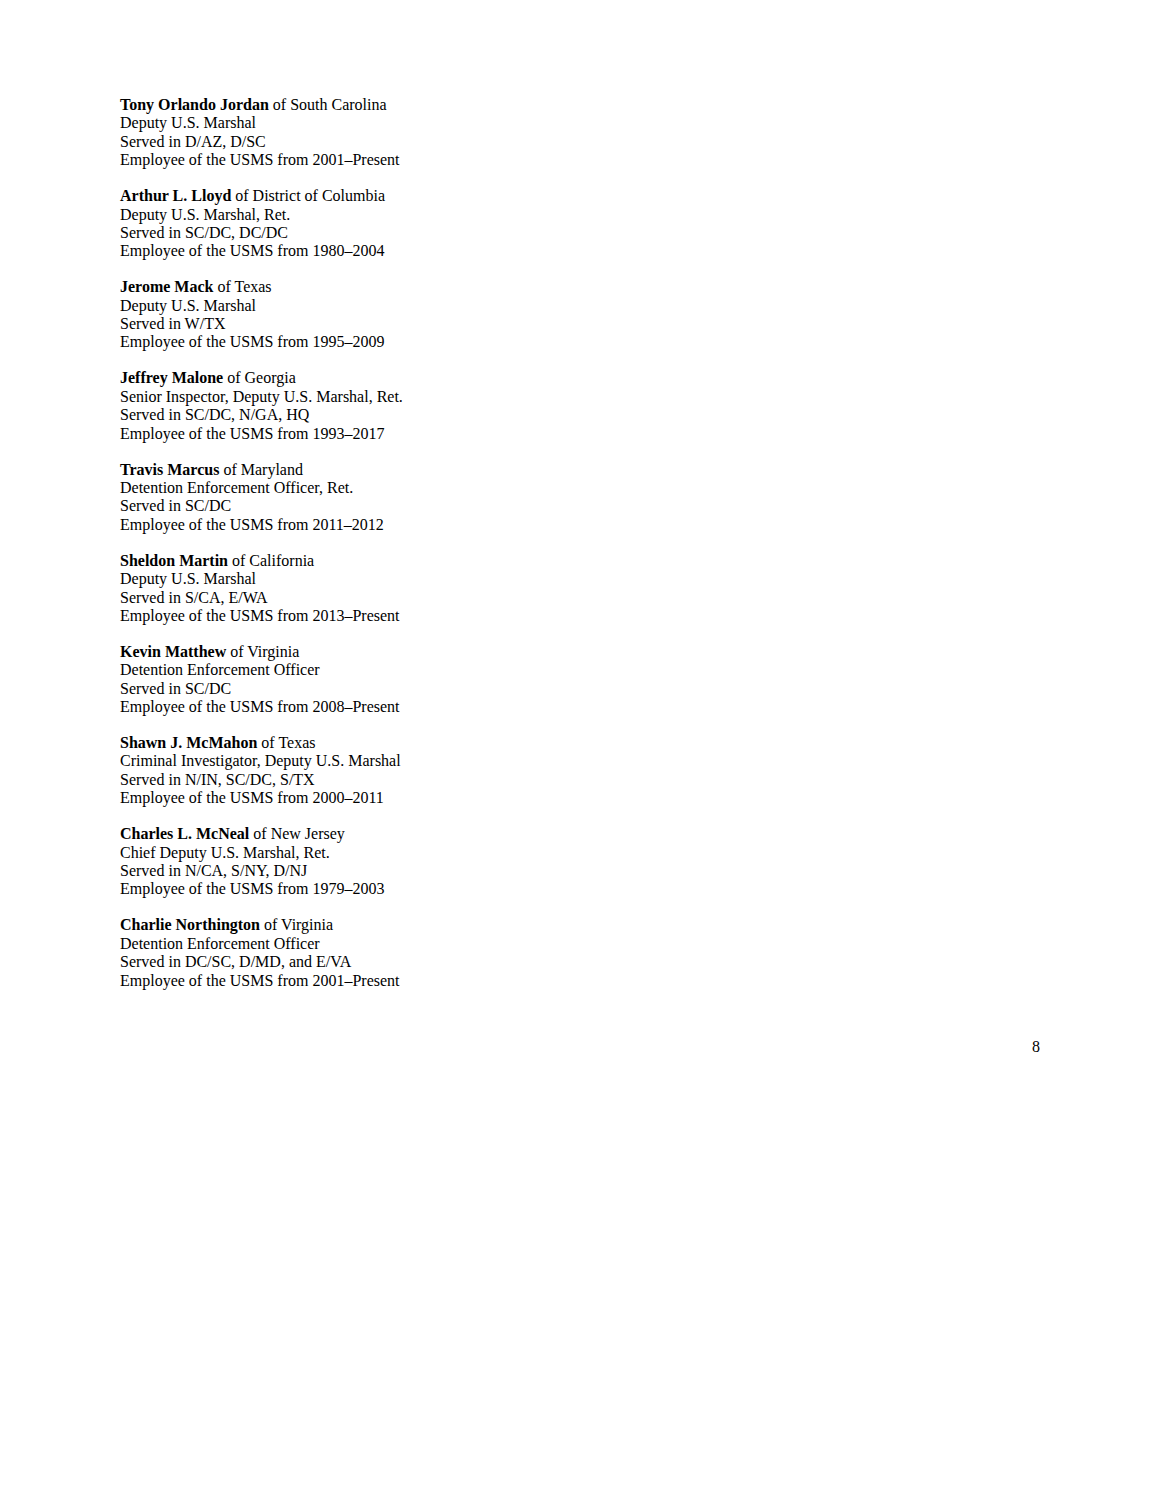Tony Orlando Jordan of South Carolina
Deputy U.S. Marshal
Served in D/AZ, D/SC
Employee of the USMS from 2001–Present
Arthur L. Lloyd of District of Columbia
Deputy U.S. Marshal, Ret.
Served in SC/DC, DC/DC
Employee of the USMS from 1980–2004
Jerome Mack of Texas
Deputy U.S. Marshal
Served in W/TX
Employee of the USMS from 1995–2009
Jeffrey Malone of Georgia
Senior Inspector, Deputy U.S. Marshal, Ret.
Served in SC/DC, N/GA, HQ
Employee of the USMS from 1993–2017
Travis Marcus of Maryland
Detention Enforcement Officer, Ret.
Served in SC/DC
Employee of the USMS from 2011–2012
Sheldon Martin of California
Deputy U.S. Marshal
Served in S/CA, E/WA
Employee of the USMS from 2013–Present
Kevin Matthew of Virginia
Detention Enforcement Officer
Served in SC/DC
Employee of the USMS from 2008–Present
Shawn J. McMahon of Texas
Criminal Investigator, Deputy U.S. Marshal
Served in N/IN, SC/DC, S/TX
Employee of the USMS from 2000–2011
Charles L. McNeal of New Jersey
Chief Deputy U.S. Marshal, Ret.
Served in N/CA, S/NY, D/NJ
Employee of the USMS from 1979–2003
Charlie Northington of Virginia
Detention Enforcement Officer
Served in DC/SC, D/MD, and E/VA
Employee of the USMS from 2001–Present
8